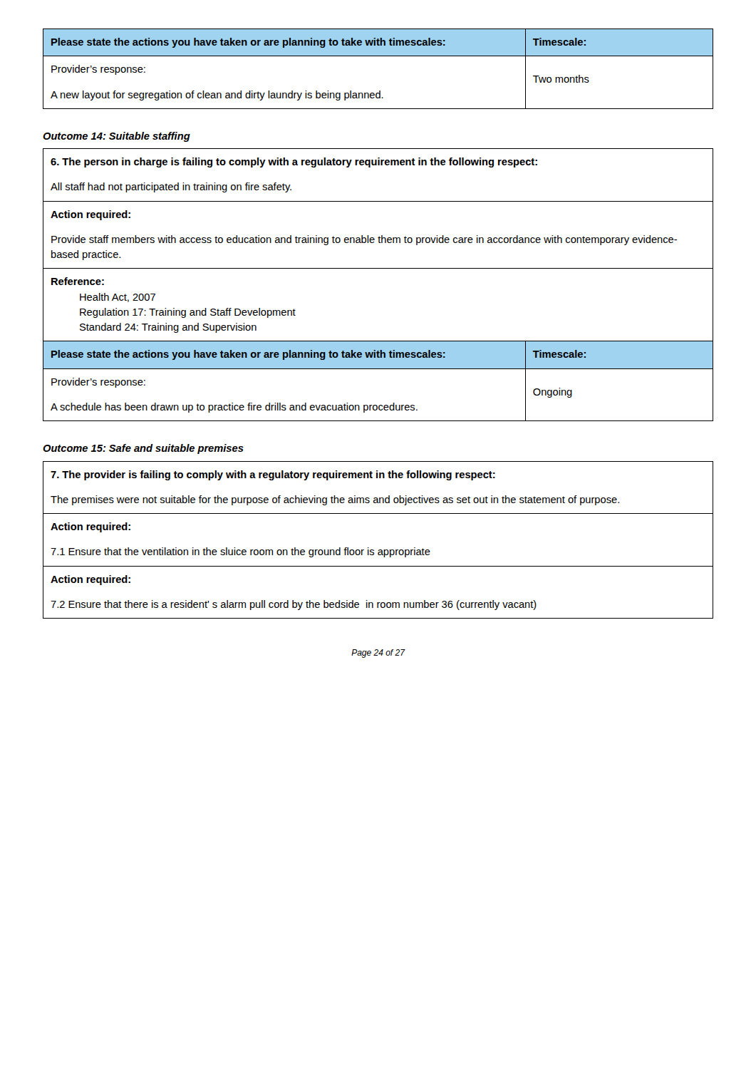| Please state the actions you have taken or are planning to take with timescales: | Timescale: |
| Provider’s response: A new layout for segregation of clean and dirty laundry is being planned. | Two months |
Outcome 14: Suitable staffing
| 6. The person in charge is failing to comply with a regulatory requirement in the following respect: All staff had not participated in training on fire safety. |
| Action required: Provide staff members with access to education and training to enable them to provide care in accordance with contemporary evidence-based practice. |
| Reference: Health Act, 2007 Regulation 17: Training and Staff Development Standard 24: Training and Supervision |
| Please state the actions you have taken or are planning to take with timescales: | Timescale: |
| Provider’s response: A schedule has been drawn up to practice fire drills and evacuation procedures. | Ongoing |
Outcome 15: Safe and suitable premises
| 7. The provider is failing to comply with a regulatory requirement in the following respect: The premises were not suitable for the purpose of achieving the aims and objectives as set out in the statement of purpose. |
| Action required: 7.1 Ensure that the ventilation in the sluice room on the ground floor is appropriate |
| Action required: 7.2 Ensure that there is a resident' s alarm pull cord by the bedside in room number 36 (currently vacant) |
Page 24 of 27